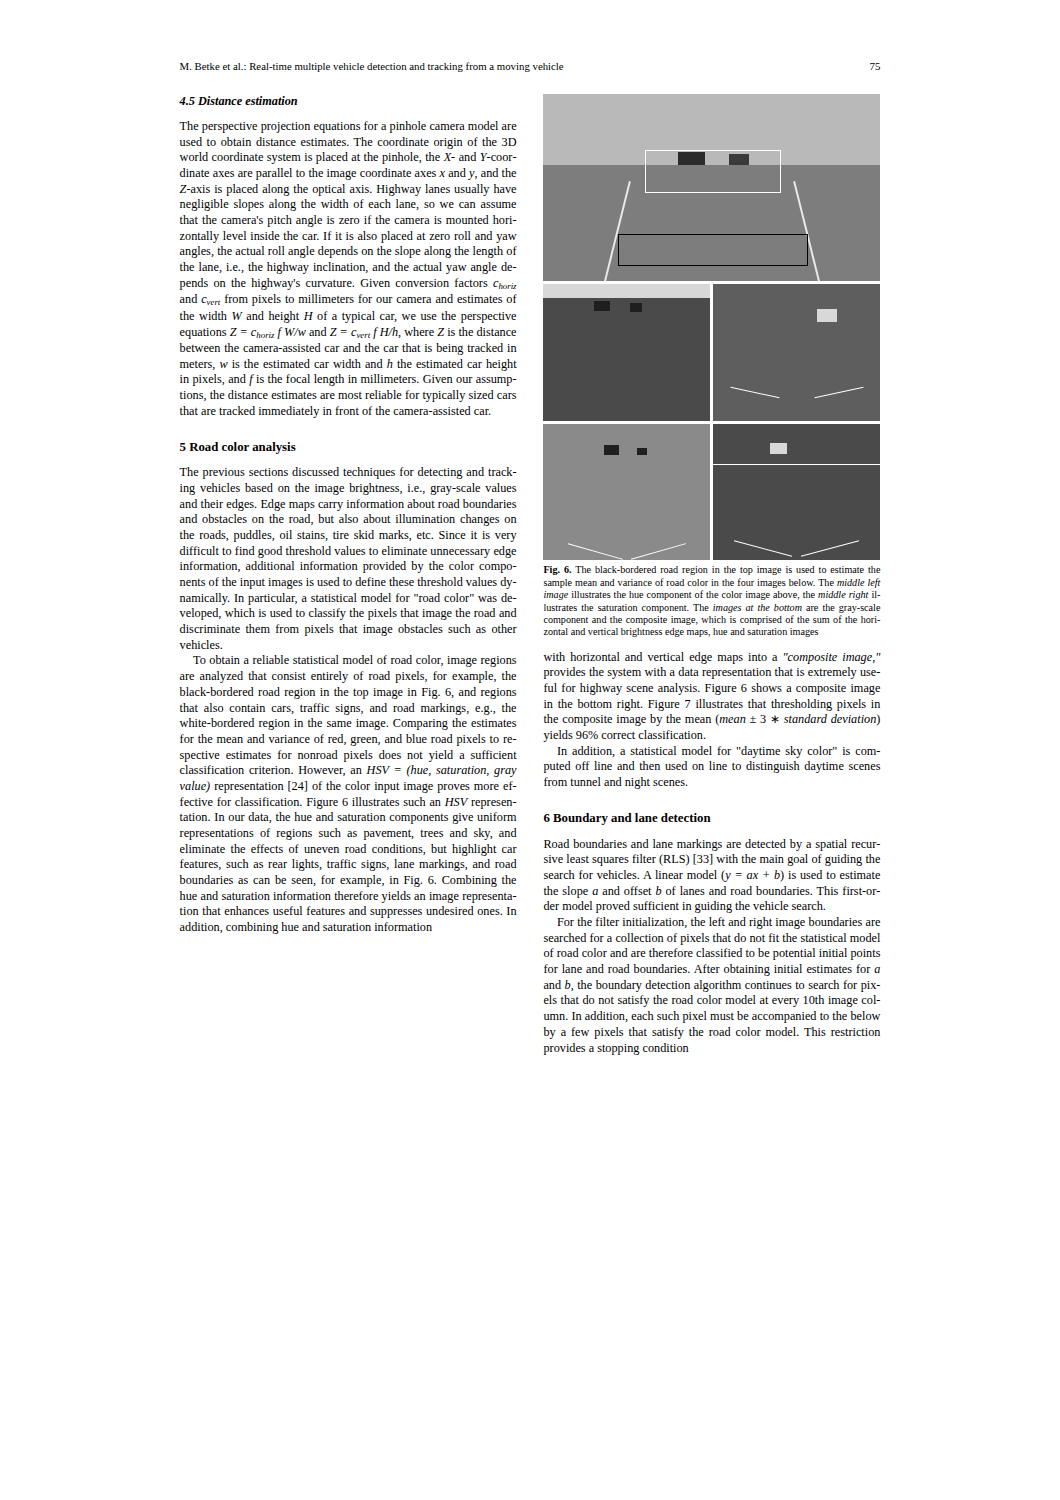M. Betke et al.: Real-time multiple vehicle detection and tracking from a moving vehicle 75
4.5 Distance estimation
The perspective projection equations for a pinhole camera model are used to obtain distance estimates. The coordinate origin of the 3D world coordinate system is placed at the pinhole, the X- and Y-coordinate axes are parallel to the image coordinate axes x and y, and the Z-axis is placed along the optical axis. Highway lanes usually have negligible slopes along the width of each lane, so we can assume that the camera's pitch angle is zero if the camera is mounted horizontally level inside the car. If it is also placed at zero roll and yaw angles, the actual roll angle depends on the slope along the length of the lane, i.e., the highway inclination, and the actual yaw angle depends on the highway's curvature. Given conversion factors choriz and cvert from pixels to millimeters for our camera and estimates of the width W and height H of a typical car, we use the perspective equations Z = choriz f W/w and Z = cvert f H/h, where Z is the distance between the camera-assisted car and the car that is being tracked in meters, w is the estimated car width and h the estimated car height in pixels, and f is the focal length in millimeters. Given our assumptions, the distance estimates are most reliable for typically sized cars that are tracked immediately in front of the camera-assisted car.
5 Road color analysis
The previous sections discussed techniques for detecting and tracking vehicles based on the image brightness, i.e., gray-scale values and their edges. Edge maps carry information about road boundaries and obstacles on the road, but also about illumination changes on the roads, puddles, oil stains, tire skid marks, etc. Since it is very difficult to find good threshold values to eliminate unnecessary edge information, additional information provided by the color components of the input images is used to define these threshold values dynamically. In particular, a statistical model for "road color" was developed, which is used to classify the pixels that image the road and discriminate them from pixels that image obstacles such as other vehicles.
To obtain a reliable statistical model of road color, image regions are analyzed that consist entirely of road pixels, for example, the black-bordered road region in the top image in Fig. 6, and regions that also contain cars, traffic signs, and road markings, e.g., the white-bordered region in the same image. Comparing the estimates for the mean and variance of red, green, and blue road pixels to respective estimates for nonroad pixels does not yield a sufficient classification criterion. However, an HSV = (hue, saturation, gray value) representation [24] of the color input image proves more effective for classification. Figure 6 illustrates such an HSV representation. In our data, the hue and saturation components give uniform representations of regions such as pavement, trees and sky, and eliminate the effects of uneven road conditions, but highlight car features, such as rear lights, traffic signs, lane markings, and road boundaries as can be seen, for example, in Fig. 6. Combining the hue and saturation information therefore yields an image representation that enhances useful features and suppresses undesired ones. In addition, combining hue and saturation information
Fig. 6. The black-bordered road region in the top image is used to estimate the sample mean and variance of road color in the four images below. The middle left image illustrates the hue component of the color image above, the middle right illustrates the saturation component. The images at the bottom are the gray-scale component and the composite image, which is comprised of the sum of the horizontal and vertical brightness edge maps, hue and saturation images
with horizontal and vertical edge maps into a "composite image," provides the system with a data representation that is extremely useful for highway scene analysis. Figure 6 shows a composite image in the bottom right. Figure 7 illustrates that thresholding pixels in the composite image by the mean (mean ± 3 ∗ standard deviation) yields 96% correct classification.
In addition, a statistical model for "daytime sky color" is computed off line and then used on line to distinguish daytime scenes from tunnel and night scenes.
6 Boundary and lane detection
Road boundaries and lane markings are detected by a spatial recursive least squares filter (RLS) [33] with the main goal of guiding the search for vehicles. A linear model (y = ax + b) is used to estimate the slope a and offset b of lanes and road boundaries. This first-order model proved sufficient in guiding the vehicle search.
For the filter initialization, the left and right image boundaries are searched for a collection of pixels that do not fit the statistical model of road color and are therefore classified to be potential initial points for lane and road boundaries. After obtaining initial estimates for a and b, the boundary detection algorithm continues to search for pixels that do not satisfy the road color model at every 10th image column. In addition, each such pixel must be accompanied to the below by a few pixels that satisfy the road color model. This restriction provides a stopping condition